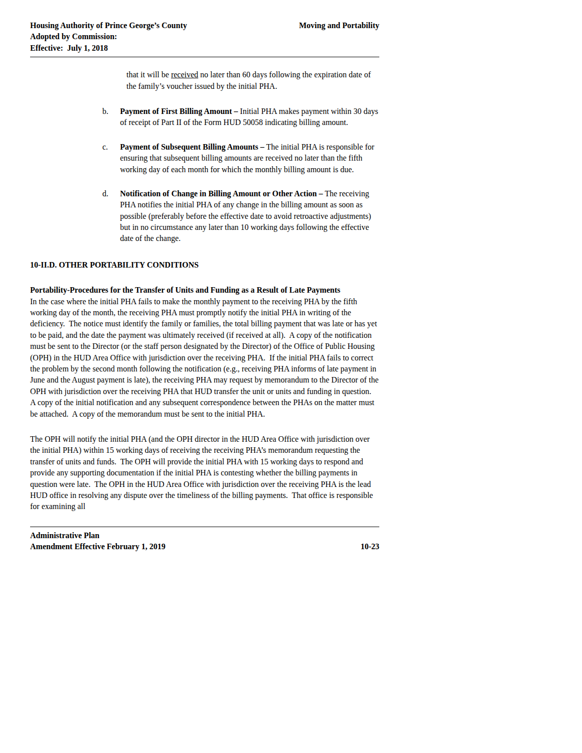Housing Authority of Prince George’s County
Adopted by Commission:
Effective: July 1, 2018
Moving and Portability
that it will be received no later than 60 days following the expiration date of the family’s voucher issued by the initial PHA.
b. Payment of First Billing Amount – Initial PHA makes payment within 30 days of receipt of Part II of the Form HUD 50058 indicating billing amount.
c. Payment of Subsequent Billing Amounts – The initial PHA is responsible for ensuring that subsequent billing amounts are received no later than the fifth working day of each month for which the monthly billing amount is due.
d. Notification of Change in Billing Amount or Other Action – The receiving PHA notifies the initial PHA of any change in the billing amount as soon as possible (preferably before the effective date to avoid retroactive adjustments) but in no circumstance any later than 10 working days following the effective date of the change.
10-II.D. OTHER PORTABILITY CONDITIONS
Portability-Procedures for the Transfer of Units and Funding as a Result of Late Payments
In the case where the initial PHA fails to make the monthly payment to the receiving PHA by the fifth working day of the month, the receiving PHA must promptly notify the initial PHA in writing of the deficiency. The notice must identify the family or families, the total billing payment that was late or has yet to be paid, and the date the payment was ultimately received (if received at all). A copy of the notification must be sent to the Director (or the staff person designated by the Director) of the Office of Public Housing (OPH) in the HUD Area Office with jurisdiction over the receiving PHA. If the initial PHA fails to correct the problem by the second month following the notification (e.g., receiving PHA informs of late payment in June and the August payment is late), the receiving PHA may request by memorandum to the Director of the OPH with jurisdiction over the receiving PHA that HUD transfer the unit or units and funding in question. A copy of the initial notification and any subsequent correspondence between the PHAs on the matter must be attached. A copy of the memorandum must be sent to the initial PHA.
The OPH will notify the initial PHA (and the OPH director in the HUD Area Office with jurisdiction over the initial PHA) within 15 working days of receiving the receiving PHA’s memorandum requesting the transfer of units and funds. The OPH will provide the initial PHA with 15 working days to respond and provide any supporting documentation if the initial PHA is contesting whether the billing payments in question were late. The OPH in the HUD Area Office with jurisdiction over the receiving PHA is the lead HUD office in resolving any dispute over the timeliness of the billing payments. That office is responsible for examining all
Administrative Plan
Amendment Effective February 1, 2019
10-23